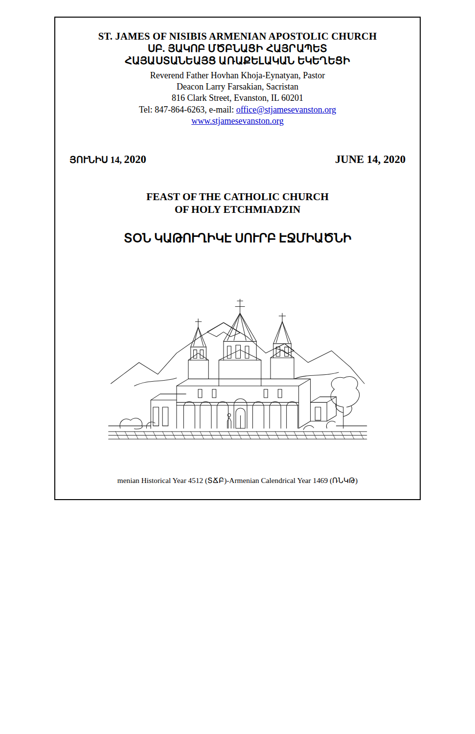ST. JAMES OF NISIBIS ARMENIAN APOSTOLIC CHURCH ՍԲ. ՅԱԿՈԲ ՄԾԲՆԱՑԻ ՀԱՅՐԱՊԵՏ ՀԱՅԱՍՏԱՆԵԱՅՑ ԱՌԱՔԵԼԱԿԱՆ ԵԿԵՂԵՑԻ
Reverend Father Hovhan Khoja-Eynatyan, Pastor
Deacon Larry Farsakian, Sacristan
816 Clark Street, Evanston, IL 60201
Tel: 847-864-6263, e-mail: office@stjamesevanston.org
www.stjamesevanston.org
ՅՈՒՆԻՍ 14, 2020
JUNE 14, 2020
FEAST OF THE CATHOLIC CHURCH
OF HOLY ETCHMIADZIN
ՏՕՆ ԿԱԹՈՒՂԻԿԷ ՍՈՒՐԲ ԷՋՄԻԱԾՆԻ
menian Historical Year 4512 (ՏՃԲ)-Armenian Calendrical Year 1469 (ՌՆԿԹ)